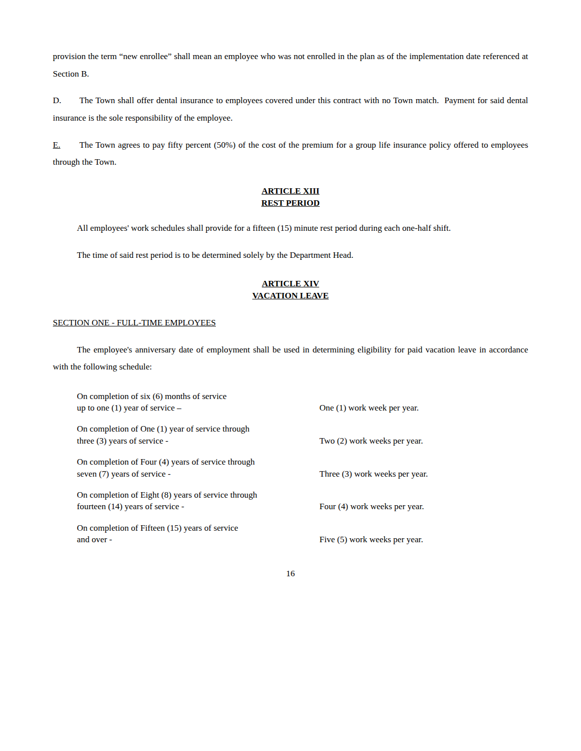provision the term “new enrollee” shall mean an employee who was not enrolled in the plan as of the implementation date referenced at Section B.
D. The Town shall offer dental insurance to employees covered under this contract with no Town match. Payment for said dental insurance is the sole responsibility of the employee.
E. The Town agrees to pay fifty percent (50%) of the cost of the premium for a group life insurance policy offered to employees through the Town.
ARTICLE XIII
REST PERIOD
All employees' work schedules shall provide for a fifteen (15) minute rest period during each one-half shift.
The time of said rest period is to be determined solely by the Department Head.
ARTICLE XIV
VACATION LEAVE
SECTION ONE - FULL-TIME EMPLOYEES
The employee's anniversary date of employment shall be used in determining eligibility for paid vacation leave in accordance with the following schedule:
| On completion of six (6) months of service up to one (1) year of service – | One (1) work week per year. |
| On completion of One (1) year of service through three (3) years of service - | Two (2) work weeks per year. |
| On completion of Four (4) years of service through seven (7) years of service - | Three (3) work weeks per year. |
| On completion of Eight (8) years of service through fourteen (14) years of service - | Four (4) work weeks per year. |
| On completion of Fifteen (15) years of service and over - | Five (5) work weeks per year. |
16